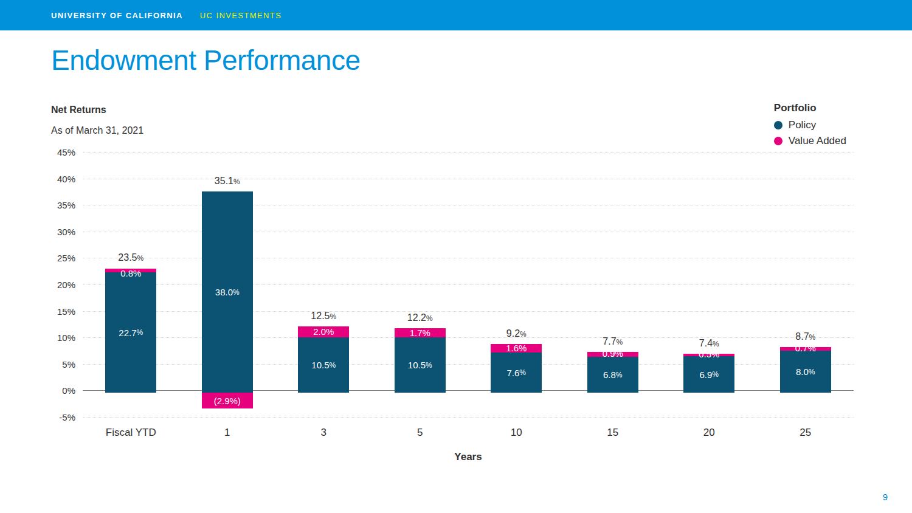UNIVERSITY OF CALIFORNIA UC INVESTMENTS
Endowment Performance
Net Returns
As of March 31, 2021
Portfolio
Policy
Value Added
45% 40% 35% 30% 25% 20% 15% 10% 5% 0% -5%
23.5%
22.7%
0.8%
35.1%
38.0%
(2.9%)
12.5%
10.5%
2.0%
12.2%
10.5%
1.7%
9.2%
7.6%
1.6%
7.7%
6.8%
0.9%
7.4%
6.9%
0.5%
8.7%
8.0%
0.7%
Fiscal YTD 1 3 5 10 15 20 25
Years
9